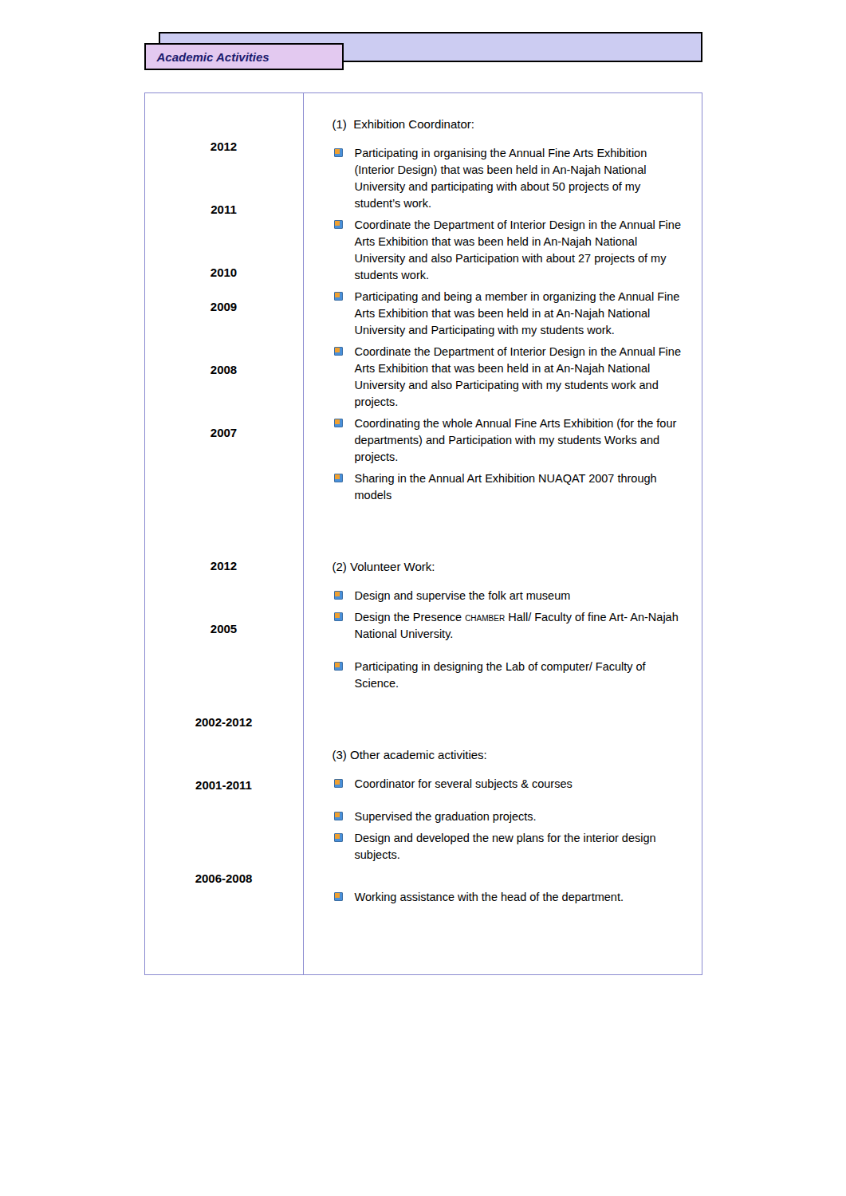Academic Activities
2012
2011
2010
2009
2008
2007
2012
2005
2002-2012
2001-2011
2006-2008
(1) Exhibition Coordinator:
Participating in organising the Annual Fine Arts Exhibition (Interior Design) that was been held in An-Najah National University and participating with about 50 projects of my student’s work.
Coordinate the Department of Interior Design in the Annual Fine Arts Exhibition that was been held in An-Najah National University and also Participation with about 27 projects of my students work.
Participating and being a member in organizing the Annual Fine Arts Exhibition that was been held in at An-Najah National University and Participating with my students work.
Coordinate the Department of Interior Design in the Annual Fine Arts Exhibition that was been held in at An-Najah National University and also Participating with my students work and projects.
Coordinating the whole Annual Fine Arts Exhibition (for the four departments) and Participation with my students Works and projects.
Sharing in the Annual Art Exhibition NUAQAT 2007 through models
(2) Volunteer Work:
Design and supervise the folk art museum
Design the Presence chamber Hall/ Faculty of fine Art- An-Najah National University.
Participating in designing the Lab of computer/ Faculty of Science.
(3) Other academic activities:
Coordinator for several subjects & courses
Supervised the graduation projects.
Design and developed the new plans for the interior design subjects.
Working assistance with the head of the department.